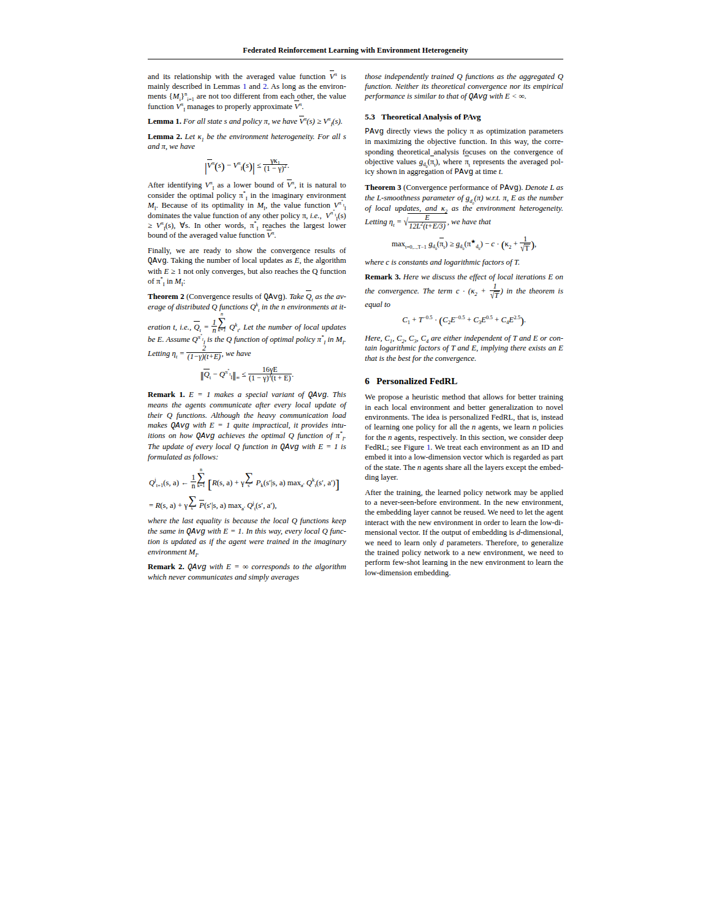Federated Reinforcement Learning with Environment Heterogeneity
and its relationship with the averaged value function Vπ is mainly described in Lemmas 1 and 2. As long as the environments {Mi}ni=1 are not too different from each other, the value function VπI manages to properly approximate Vπ.
Lemma 1. For all state s and policy π, we have Vπ(s) ≥ VπI(s).
Lemma 2. Let κ1 be the environment heterogeneity. For all s and π, we have
| Vπ(s) − VπI(s)| ≤ γκ1(1 − γ)2.
After identifying VπI as a lower bound of Vπ, it is natural to consider the optimal policy π*I in the imaginary environment MI. Because of its optimality in MI, the value function Vπ*II dominates the value function of any other policy π, i.e., Vπ*II(s) ≥ VπI(s), ∀s. In other words, π*I reaches the largest lower bound of the averaged value function Vπ.
Finally, we are ready to show the convergence results of QAvg. Taking the number of local updates as E, the algorithm with E ≥ 1 not only converges, but also reaches the Q function of π*I in MI:
Theorem 2 (Convergence results of QAvg). Take Qt as the average of distributed Q functions Qkt in the n environments at iteration t, i.e., Qt = 1 n n∑k=1 Qkt. Let the number of local updates be E. Assume Qπ*II is the Q function of optimal policy π*I in MI. Letting ηt = 2(1−γ)(t+E), we have
‖ Qt − Qπ*II‖∞ ≤ 16γE(1 − γ)3(t + E).
Remark 1. E = 1 makes a special variant of QAvg. This means the agents communicate after every local update of their Q functions. Although the heavy communication load makes QAvg with E = 1 quite impractical, it provides intuitions on how QAvg achieves the optimal Q function of π*I. The update of every local Q function in QAvg with E = 1 is formulated as follows:
Qjt+1(s, a) ← 1 n n∑k=1 [R(s, a) + γ∑s′ Pk(s′|s, a) maxa′ Qkt(s′, a′)] = R(s, a) + γ∑s′ P(s′|s, a) maxa′ Qjt(s′, a′),
where the last equality is because the local Q functions keep the same in QAvg with E = 1. In this way, every local Q function is updated as if the agent were trained in the imaginary environment MI.
Remark 2. QAvg with E = ∞ corresponds to the algorithm which never communicates and simply averages
those independently trained Q functions as the aggregated Q function. Neither its theoretical convergence nor its empirical performance is similar to that of QAvg with E < ∞.
5.3 Theoretical Analysis of PAvg
PAvg directly views the policy π as optimization parameters in maximizing the objective function. In this way, the corresponding theoretical analysis focuses on the convergence of objective values gd0( πt), where πt represents the averaged policy shown in aggregation of PAvg at time t.
Theorem 3 (Convergence performance of PAvg). Denote L as the L-smoothness parameter of gd0(π) w.r.t. π, E as the number of local updates, and κ2 as the environment heterogeneity. Letting ηt = √E 12L2(t+E/3), we have that
maxt=0,..,T−1 gd0( πt) ≥ gd0(π★d0) − c · (κ2 + 1√T),
where c is constants and logarithmic factors of T.
Remark 3. Here we discuss the effect of local iterations E on the convergence. The term c · (κ2 + 1√T) in the theorem is equal to
C1 + T−0.5 · (C2E−0.5 + C3E0.5 + C4E2.5).
Here, C1, C2, C3, C4 are either independent of T and E or contain logarithmic factors of T and E, implying there exists an E that is the best for the convergence.
6 Personalized FedRL
We propose a heuristic method that allows for better training in each local environment and better generalization to novel environments. The idea is personalized FedRL, that is, instead of learning one policy for all the n agents, we learn n policies for the n agents, respectively. In this section, we consider deep FedRL; see Figure 1. We treat each environment as an ID and embed it into a low-dimension vector which is regarded as part of the state. The n agents share all the layers except the embedding layer.
After the training, the learned policy network may be applied to a never-seen-before environment. In the new environment, the embedding layer cannot be reused. We need to let the agent interact with the new environment in order to learn the low-dimensional vector. If the output of embedding is d-dimensional, we need to learn only d parameters. Therefore, to generalize the trained policy network to a new environment, we need to perform few-shot learning in the new environment to learn the low-dimension embedding.